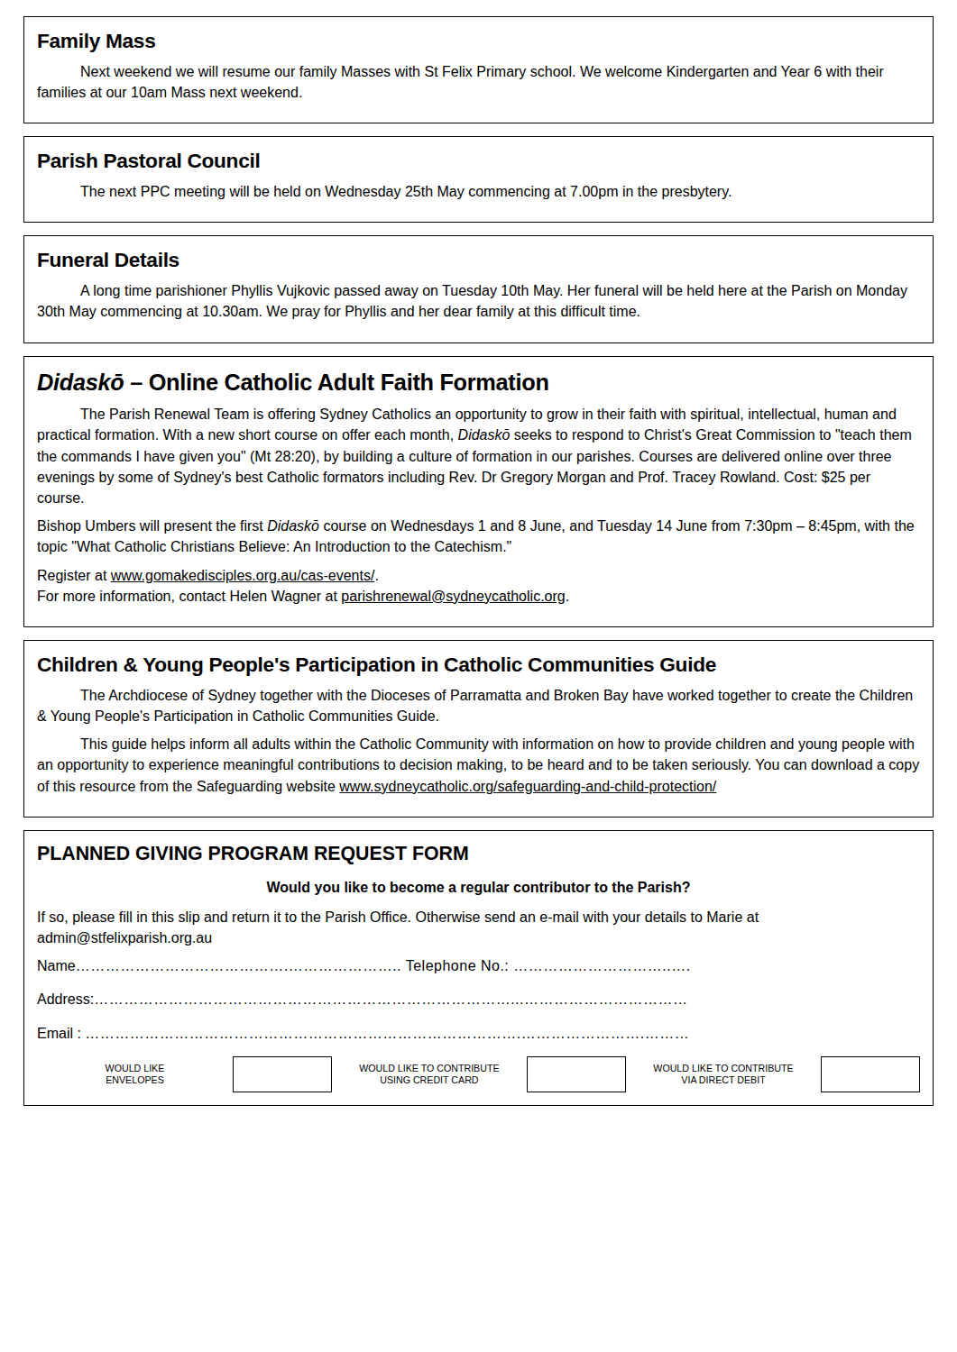Family Mass
Next weekend we will resume our family Masses with St Felix Primary school. We welcome Kindergarten and Year 6 with their families at our 10am Mass next weekend.
Parish Pastoral Council
The next PPC meeting will be held on Wednesday 25th May commencing at 7.00pm in the presbytery.
Funeral Details
A long time parishioner Phyllis Vujkovic passed away on Tuesday 10th May. Her funeral will be held here at the Parish on Monday 30th May commencing at 10.30am. We pray for Phyllis and her dear family at this difficult time.
Didaskō – Online Catholic Adult Faith Formation
The Parish Renewal Team is offering Sydney Catholics an opportunity to grow in their faith with spiritual, intellectual, human and practical formation. With a new short course on offer each month, Didaskō seeks to respond to Christ's Great Commission to "teach them the commands I have given you" (Mt 28:20), by building a culture of formation in our parishes. Courses are delivered online over three evenings by some of Sydney's best Catholic formators including Rev. Dr Gregory Morgan and Prof. Tracey Rowland. Cost: $25 per course.
Bishop Umbers will present the first Didaskō course on Wednesdays 1 and 8 June, and Tuesday 14 June from 7:30pm – 8:45pm, with the topic "What Catholic Christians Believe: An Introduction to the Catechism."
Register at www.gomakedisciples.org.au/cas-events/.
For more information, contact Helen Wagner at parishrenewal@sydneycatholic.org.
Children & Young People's Participation in Catholic Communities Guide
The Archdiocese of Sydney together with the Dioceses of Parramatta and Broken Bay have worked together to create the Children & Young People's Participation in Catholic Communities Guide.
This guide helps inform all adults within the Catholic Community with information on how to provide children and young people with an opportunity to experience meaningful contributions to decision making, to be heard and to be taken seriously. You can download a copy of this resource from the Safeguarding website www.sydneycatholic.org/safeguarding-and-child-protection/
PLANNED GIVING PROGRAM REQUEST FORM
Would you like to become a regular contributor to the Parish?
If so, please fill in this slip and return it to the Parish Office. Otherwise send an e-mail with your details to Marie at admin@stfelixparish.org.au
Name…………………………………….………………….. Telephone No.: …………………………..….
Address:…………………………………………………………………………...……………………………
Email : …………………………………………………………………………….…………………….………
| WOULD LIKE ENVELOPES | | WOULD LIKE TO CONTRIBUTE USING CREDIT CARD | | WOULD LIKE TO CONTRIBUTE VIA DIRECT DEBIT | |